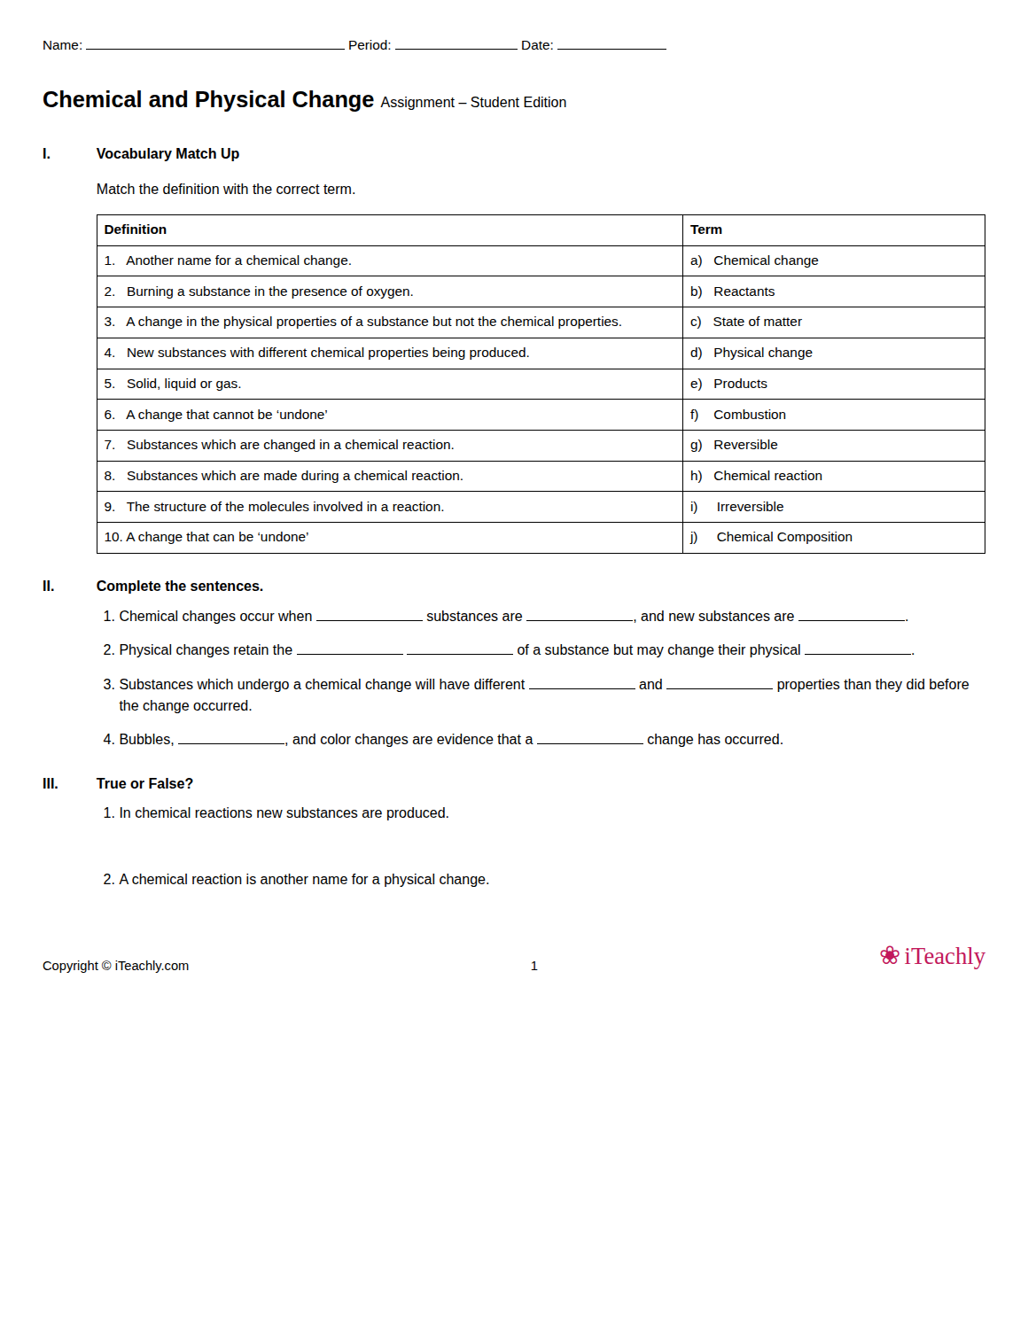Name: Period: Date:
Chemical and Physical Change Assignment – Student Edition
I. Vocabulary Match Up
Match the definition with the correct term.
| Definition | Term |
| --- | --- |
| 1. Another name for a chemical change. | a) Chemical change |
| 2. Burning a substance in the presence of oxygen. | b) Reactants |
| 3. A change in the physical properties of a substance but not the chemical properties. | c) State of matter |
| 4. New substances with different chemical properties being produced. | d) Physical change |
| 5. Solid, liquid or gas. | e) Products |
| 6. A change that cannot be ‘undone’ | f) Combustion |
| 7. Substances which are changed in a chemical reaction. | g) Reversible |
| 8. Substances which are made during a chemical reaction. | h) Chemical reaction |
| 9. The structure of the molecules involved in a reaction. | i) Irreversible |
| 10. A change that can be ‘undone’ | j) Chemical Composition |
II. Complete the sentences.
Chemical changes occur when substances are , and new substances are .
Physical changes retain the of a substance but may change their physical .
Substances which undergo a chemical change will have different and properties than they did before the change occurred.
Bubbles, , and color changes are evidence that a change has occurred.
III. True or False?
In chemical reactions new substances are produced.
A chemical reaction is another name for a physical change.
Copyright © iTeachly.com 1 ❀iTeachly